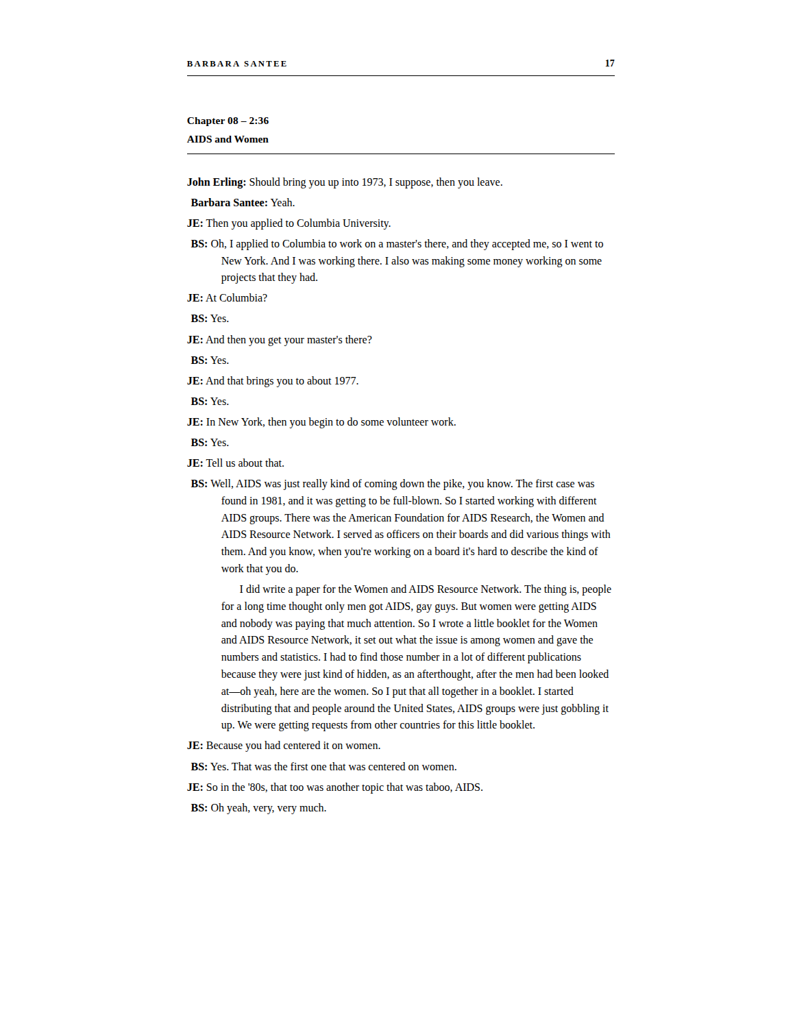Barbara Santee 17
Chapter 08 – 2:36
AIDS and Women
John Erling: Should bring you up into 1973, I suppose, then you leave.
Barbara Santee: Yeah.
JE: Then you applied to Columbia University.
BS: Oh, I applied to Columbia to work on a master's there, and they accepted me, so I went to New York. And I was working there. I also was making some money working on some projects that they had.
JE: At Columbia?
BS: Yes.
JE: And then you get your master's there?
BS: Yes.
JE: And that brings you to about 1977.
BS: Yes.
JE: In New York, then you begin to do some volunteer work.
BS: Yes.
JE: Tell us about that.
BS: Well, AIDS was just really kind of coming down the pike, you know. The first case was found in 1981, and it was getting to be full-blown. So I started working with different AIDS groups. There was the American Foundation for AIDS Research, the Women and AIDS Resource Network. I served as officers on their boards and did various things with them. And you know, when you're working on a board it's hard to describe the kind of work that you do.
I did write a paper for the Women and AIDS Resource Network. The thing is, people for a long time thought only men got AIDS, gay guys. But women were getting AIDS and nobody was paying that much attention. So I wrote a little booklet for the Women and AIDS Resource Network, it set out what the issue is among women and gave the numbers and statistics. I had to find those number in a lot of different publications because they were just kind of hidden, as an afterthought, after the men had been looked at—oh yeah, here are the women. So I put that all together in a booklet. I started distributing that and people around the United States, AIDS groups were just gobbling it up. We were getting requests from other countries for this little booklet.
JE: Because you had centered it on women.
BS: Yes. That was the first one that was centered on women.
JE: So in the '80s, that too was another topic that was taboo, AIDS.
BS: Oh yeah, very, very much.